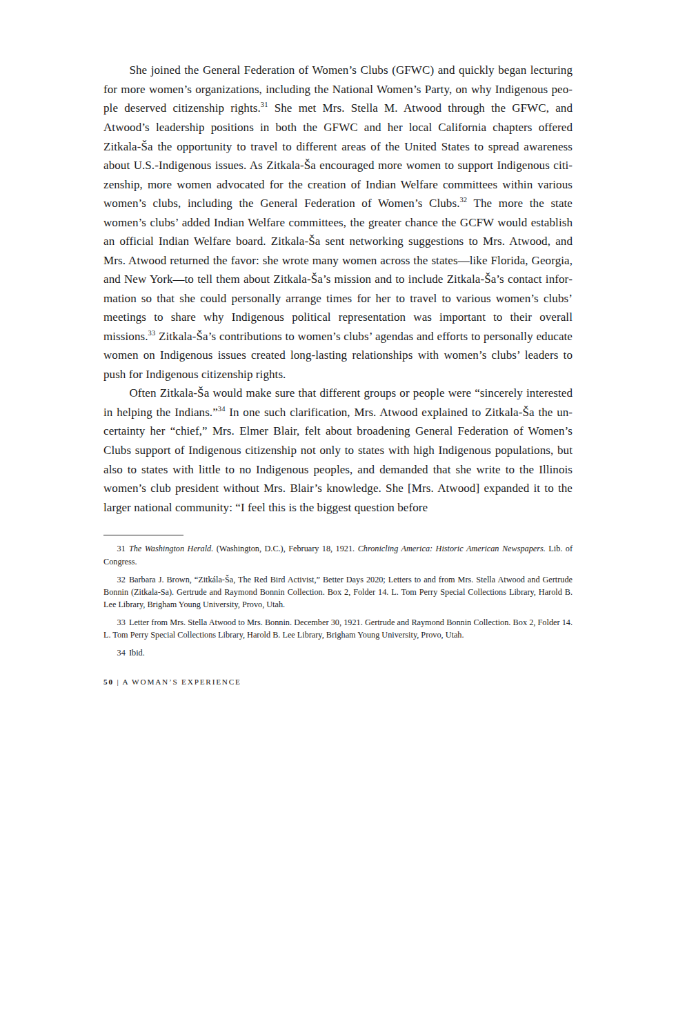She joined the General Federation of Women’s Clubs (GFWC) and quickly began lecturing for more women’s organizations, including the National Women’s Party, on why Indigenous people deserved citizenship rights.31 She met Mrs. Stella M. Atwood through the GFWC, and Atwood’s leadership positions in both the GFWC and her local California chapters offered Zitkala-Ša the opportunity to travel to different areas of the United States to spread awareness about U.S.-Indigenous issues. As Zitkala-Ša encouraged more women to support Indigenous citizenship, more women advocated for the creation of Indian Welfare committees within various women’s clubs, including the General Federation of Women’s Clubs.32 The more the state women’s clubs’ added Indian Welfare committees, the greater chance the GCFW would establish an official Indian Welfare board. Zitkala-Ša sent networking suggestions to Mrs. Atwood, and Mrs. Atwood returned the favor: she wrote many women across the states—like Florida, Georgia, and New York—to tell them about Zitkala-Ša’s mission and to include Zitkala-Ša’s contact information so that she could personally arrange times for her to travel to various women’s clubs’ meetings to share why Indigenous political representation was important to their overall missions.33 Zitkala-Ša’s contributions to women’s clubs’ agendas and efforts to personally educate women on Indigenous issues created long-lasting relationships with women’s clubs’ leaders to push for Indigenous citizenship rights.
Often Zitkala-Ša would make sure that different groups or people were “sincerely interested in helping the Indians.”34 In one such clarification, Mrs. Atwood explained to Zitkala-Ša the uncertainty her “chief,” Mrs. Elmer Blair, felt about broadening General Federation of Women’s Clubs support of Indigenous citizenship not only to states with high Indigenous populations, but also to states with little to no Indigenous peoples, and demanded that she write to the Illinois women’s club president without Mrs. Blair’s knowledge. She [Mrs. Atwood] expanded it to the larger national community: “I feel this is the biggest question before
31 The Washington Herald. (Washington, D.C.), February 18, 1921. Chronicling America: Historic American Newspapers. Lib. of Congress.
32 Barbara J. Brown, “Zitkála-Ša, The Red Bird Activist,” Better Days 2020; Letters to and from Mrs. Stella Atwood and Gertrude Bonnin (Zitkala-Sa). Gertrude and Raymond Bonnin Collection. Box 2, Folder 14. L. Tom Perry Special Collections Library, Harold B. Lee Library, Brigham Young University, Provo, Utah.
33 Letter from Mrs. Stella Atwood to Mrs. Bonnin. December 30, 1921. Gertrude and Raymond Bonnin Collection. Box 2, Folder 14. L. Tom Perry Special Collections Library, Harold B. Lee Library, Brigham Young University, Provo, Utah.
34 Ibid.
50 | A Woman’s Experience